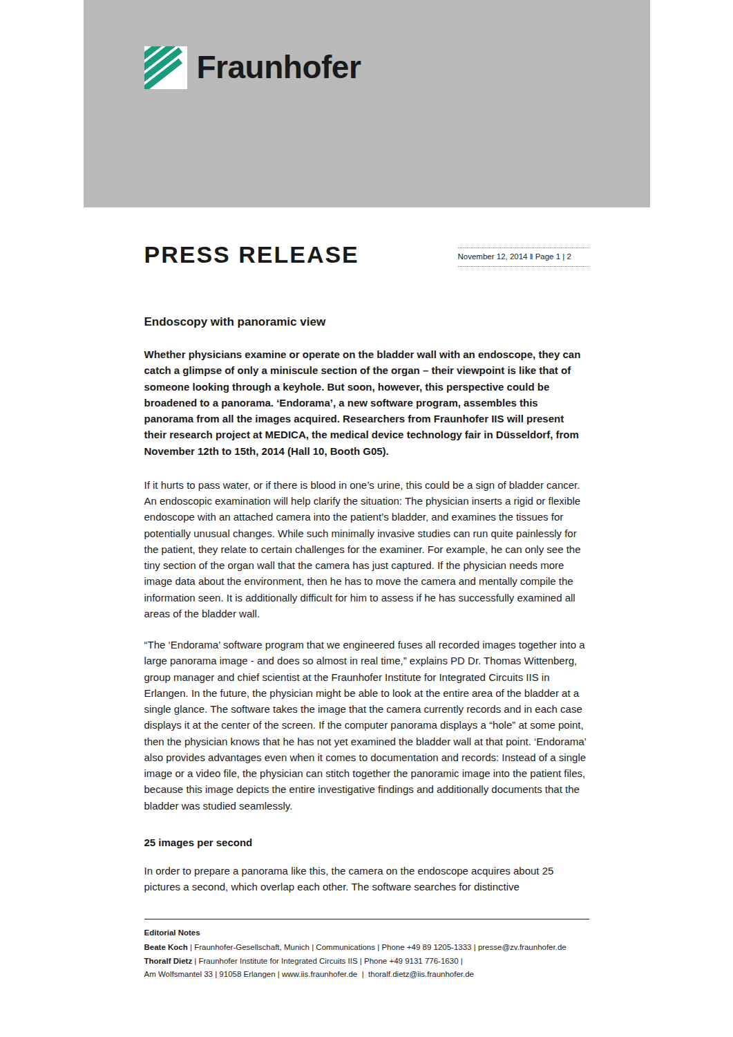Fraunhofer
PRESS RELEASE
November 12, 2014 ‖ Page 1 | 2
Endoscopy with panoramic view
Whether physicians examine or operate on the bladder wall with an endoscope, they can catch a glimpse of only a miniscule section of the organ – their viewpoint is like that of someone looking through a keyhole. But soon, however, this perspective could be broadened to a panorama. ‘Endorama’, a new software program, assembles this panorama from all the images acquired. Researchers from Fraunhofer IIS will present their research project at MEDICA, the medical device technology fair in Düsseldorf, from November 12th to 15th, 2014 (Hall 10, Booth G05).
If it hurts to pass water, or if there is blood in one’s urine, this could be a sign of bladder cancer. An endoscopic examination will help clarify the situation: The physician inserts a rigid or flexible endoscope with an attached camera into the patient’s bladder, and examines the tissues for potentially unusual changes. While such minimally invasive studies can run quite painlessly for the patient, they relate to certain challenges for the examiner. For example, he can only see the tiny section of the organ wall that the camera has just captured. If the physician needs more image data about the environment, then he has to move the camera and mentally compile the information seen. It is additionally difficult for him to assess if he has successfully examined all areas of the bladder wall.
“The ‘Endorama’ software program that we engineered fuses all recorded images together into a large panorama image - and does so almost in real time,” explains PD Dr. Thomas Wittenberg, group manager and chief scientist at the Fraunhofer Institute for Integrated Circuits IIS in Erlangen. In the future, the physician might be able to look at the entire area of the bladder at a single glance. The software takes the image that the camera currently records and in each case displays it at the center of the screen. If the computer panorama displays a “hole” at some point, then the physician knows that he has not yet examined the bladder wall at that point. ‘Endorama’ also provides advantages even when it comes to documentation and records: Instead of a single image or a video file, the physician can stitch together the panoramic image into the patient files, because this image depicts the entire investigative findings and additionally documents that the bladder was studied seamlessly.
25 images per second
In order to prepare a panorama like this, the camera on the endoscope acquires about 25 pictures a second, which overlap each other. The software searches for distinctive
Editorial Notes
Beate Koch | Fraunhofer-Gesellschaft, Munich | Communications | Phone +49 89 1205-1333 | presse@zv.fraunhofer.de
Thoralf Dietz | Fraunhofer Institute for Integrated Circuits IIS | Phone +49 9131 776-1630 |
Am Wolfsmantel 33 | 91058 Erlangen | www.iis.fraunhofer.de | thoralf.dietz@iis.fraunhofer.de